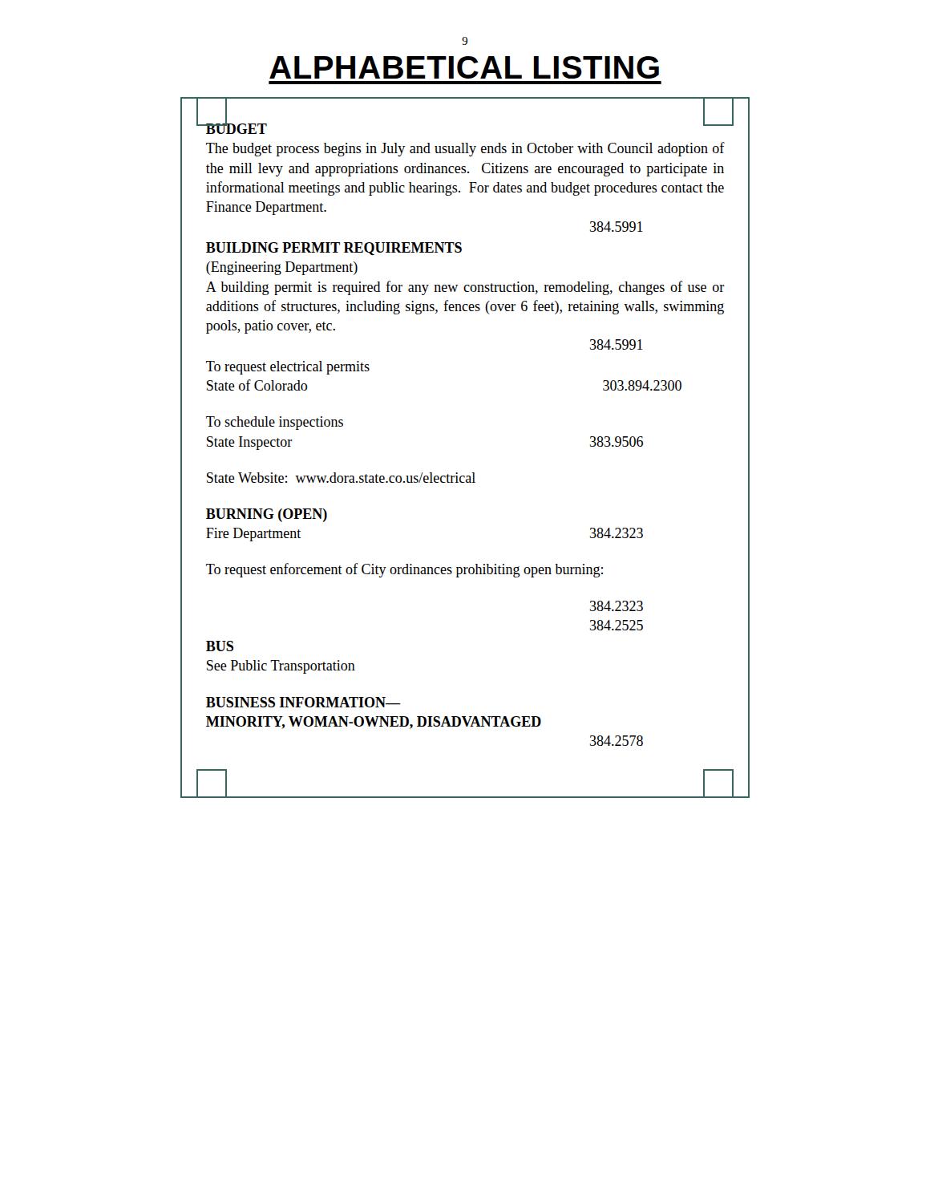9
ALPHABETICAL LISTING
BUDGET
The budget process begins in July and usually ends in October with Council adoption of the mill levy and appropriations ordinances. Citizens are encouraged to participate in informational meetings and public hearings. For dates and budget procedures contact the Finance Department.
384.5991
BUILDING PERMIT REQUIREMENTS
(Engineering Department)
A building permit is required for any new construction, remodeling, changes of use or additions of structures, including signs, fences (over 6 feet), retaining walls, swimming pools, patio cover, etc.
384.5991
To request electrical permits
State of Colorado 303.894.2300
To schedule inspections
State Inspector 383.9506
State Website: www.dora.state.co.us/electrical
BURNING (OPEN)
Fire Department 384.2323
To request enforcement of City ordinances prohibiting open burning:
384.2323
384.2525
BUS
See Public Transportation
BUSINESS INFORMATION—
MINORITY, WOMAN-OWNED, DISADVANTAGED
384.2578